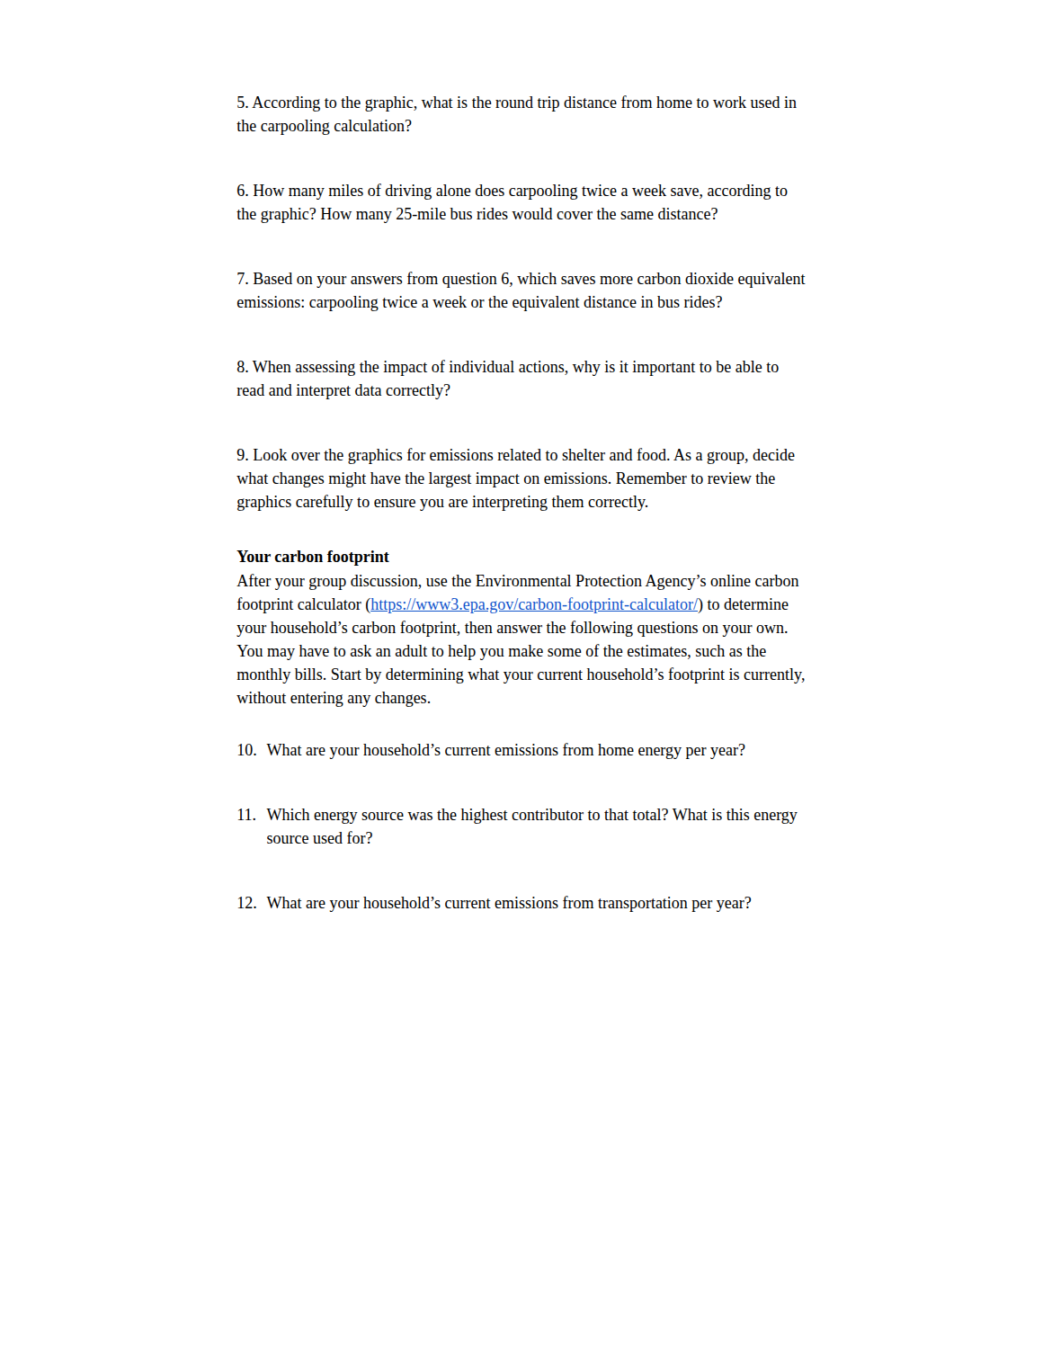5. According to the graphic, what is the round trip distance from home to work used in the carpooling calculation?
6. How many miles of driving alone does carpooling twice a week save, according to the graphic? How many 25-mile bus rides would cover the same distance?
7. Based on your answers from question 6, which saves more carbon dioxide equivalent emissions: carpooling twice a week or the equivalent distance in bus rides?
8. When assessing the impact of individual actions, why is it important to be able to read and interpret data correctly?
9. Look over the graphics for emissions related to shelter and food. As a group, decide what changes might have the largest impact on emissions. Remember to review the graphics carefully to ensure you are interpreting them correctly.
Your carbon footprint
After your group discussion, use the Environmental Protection Agency’s online carbon footprint calculator (https://www3.epa.gov/carbon-footprint-calculator/) to determine your household’s carbon footprint, then answer the following questions on your own. You may have to ask an adult to help you make some of the estimates, such as the monthly bills. Start by determining what your current household’s footprint is currently, without entering any changes.
10. What are your household’s current emissions from home energy per year?
11. Which energy source was the highest contributor to that total? What is this energy source used for?
12. What are your household’s current emissions from transportation per year?